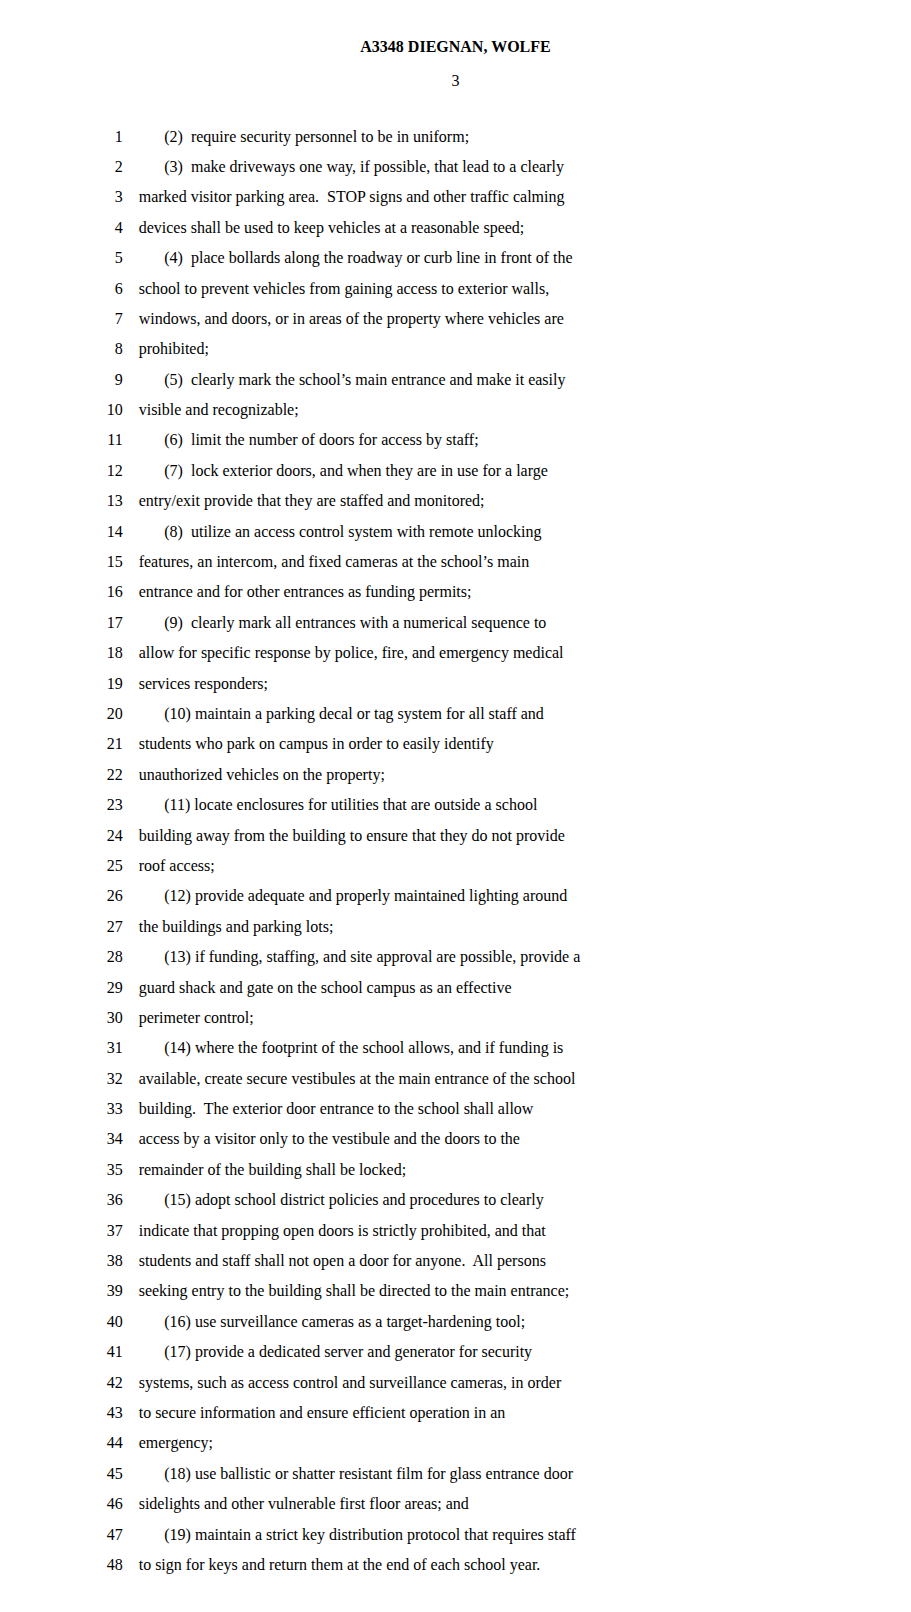A3348 DIEGNAN, WOLFE
3
(2) require security personnel to be in uniform;
(3) make driveways one way, if possible, that lead to a clearly
marked visitor parking area. STOP signs and other traffic calming
devices shall be used to keep vehicles at a reasonable speed;
(4) place bollards along the roadway or curb line in front of the
school to prevent vehicles from gaining access to exterior walls,
windows, and doors, or in areas of the property where vehicles are
prohibited;
(5) clearly mark the school’s main entrance and make it easily
visible and recognizable;
(6) limit the number of doors for access by staff;
(7) lock exterior doors, and when they are in use for a large
entry/exit provide that they are staffed and monitored;
(8) utilize an access control system with remote unlocking
features, an intercom, and fixed cameras at the school’s main
entrance and for other entrances as funding permits;
(9) clearly mark all entrances with a numerical sequence to
allow for specific response by police, fire, and emergency medical
services responders;
(10) maintain a parking decal or tag system for all staff and
students who park on campus in order to easily identify
unauthorized vehicles on the property;
(11) locate enclosures for utilities that are outside a school
building away from the building to ensure that they do not provide
roof access;
(12) provide adequate and properly maintained lighting around
the buildings and parking lots;
(13) if funding, staffing, and site approval are possible, provide a
guard shack and gate on the school campus as an effective
perimeter control;
(14) where the footprint of the school allows, and if funding is
available, create secure vestibules at the main entrance of the school
building. The exterior door entrance to the school shall allow
access by a visitor only to the vestibule and the doors to the
remainder of the building shall be locked;
(15) adopt school district policies and procedures to clearly
indicate that propping open doors is strictly prohibited, and that
students and staff shall not open a door for anyone. All persons
seeking entry to the building shall be directed to the main entrance;
(16) use surveillance cameras as a target-hardening tool;
(17) provide a dedicated server and generator for security
systems, such as access control and surveillance cameras, in order
to secure information and ensure efficient operation in an
emergency;
(18) use ballistic or shatter resistant film for glass entrance door
sidelights and other vulnerable first floor areas; and
(19) maintain a strict key distribution protocol that requires staff
to sign for keys and return them at the end of each school year.